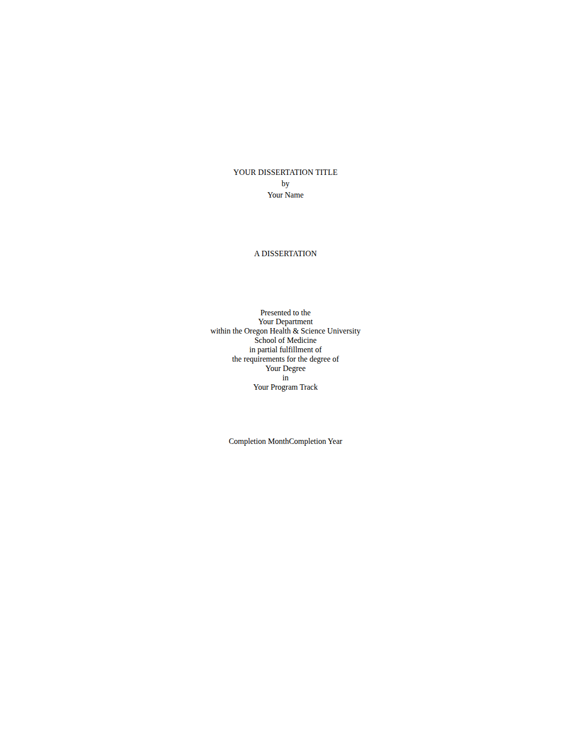YOUR DISSERTATION TITLE
by
Your Name
A DISSERTATION
Presented to the
Your Department
within the Oregon Health & Science University
School of Medicine
in partial fulfillment of
the requirements for the degree of
Your Degree
in
Your Program Track
Completion MonthCompletion Year